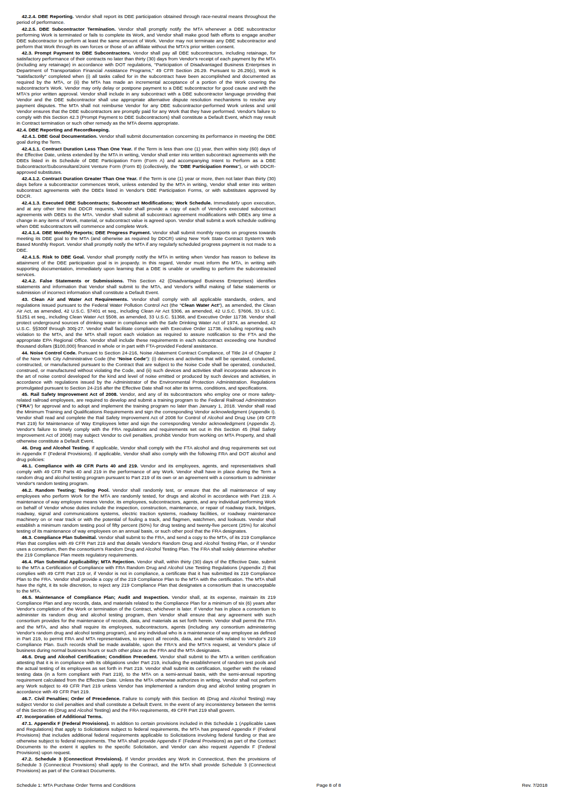42.2.4. DBE Reporting. Vendor shall report its DBE participation obtained through race-neutral means throughout the period of performance.
42.2.5. DBE Subcontractor Termination. Vendor shall promptly notify the MTA whenever a DBE subcontractor performing Work is terminated or fails to complete its Work, and Vendor shall make good faith efforts to engage another DBE subcontractor to perform at least the same amount of Work. Vendor may not terminate any DBE subcontractor and perform that Work through its own forces or those of an affiliate without the MTA's prior written consent.
42.3. Prompt Payment to DBE Subcontractors. Vendor shall pay all DBE subcontractors, including retainage, for satisfactory performance of their contracts no later than thirty (30) days from Vendor's receipt of each payment by the MTA (including any retainage) in accordance with DOT regulations, "Participation of Disadvantaged Business Enterprises in Department of Transportation Financial Assistance Programs," 49 CFR Section 26.29. Pursuant to 26.29(c), Work is "satisfactorily" completed when (i) all tasks called for in the subcontract have been accomplished and documented as required by the MTA, or (ii) the MTA has made an incremental acceptance of a portion of the Work covering the subcontractor's Work. Vendor may only delay or postpone payment to a DBE subcontractor for good cause and with the MTA's prior written approval. Vendor shall include in any subcontract with a DBE subcontractor language providing that Vendor and the DBE subcontractor shall use appropriate alternative dispute resolution mechanisms to resolve any payment disputes. The MTA shall not reimburse Vendor for any DBE subcontractor-performed Work unless and until Vendor ensures that the DBE subcontractors are promptly paid for any Work that they have performed. Vendor's failure to comply with this Section 42.3 (Prompt Payment to DBE Subcontractors) shall constitute a Default Event, which may result in Contract termination or such other remedy as the MTA deems appropriate.
42.4. DBE Reporting and Recordkeeping.
42.4.1. DBE Goal Documentation. Vendor shall submit documentation concerning its performance in meeting the DBE goal during the Term.
42.4.1.1. Contract Duration Less Than One Year. If the Term is less than one (1) year, then within sixty (60) days of the Effective Date, unless extended by the MTA in writing, Vendor shall enter into written subcontract agreements with the DBEs listed in its Schedule of DBE Participation Form (Form A) and accompanying Intent to Perform as a DBE Subcontractor/Subconsultant/Joint Venture Form (Form B) (collectively, the "DBE Participation Forms"), or with DDCR-approved substitutes.
42.4.1.2. Contract Duration Greater Than One Year. If the Term is one (1) year or more, then not later than thirty (30) days before a subcontractor commences Work, unless extended by the MTA in writing, Vendor shall enter into written subcontract agreements with the DBEs listed in Vendor's DBE Participation Forms, or with substitutes approved by DDCR.
42.4.1.3. Executed DBE Subcontracts; Subcontract Modifications; Work Schedule. Immediately upon execution, and at any other time that DDCR requests, Vendor shall provide a copy of each of Vendor's executed subcontract agreements with DBEs to the MTA. Vendor shall submit all subcontract agreement modifications with DBEs any time a change in any items of Work, material, or subcontract value is agreed upon. Vendor shall submit a work schedule outlining when DBE subcontractors will commence and complete Work.
42.4.1.4. DBE Monthly Reports; DBE Progress Payment. Vendor shall submit monthly reports on progress towards meeting its DBE goal to the MTA (and otherwise as required by DDCR) using New York State Contract System's Web Based Monthly Report. Vendor shall promptly notify the MTA if any regularly scheduled progress payment is not made to a DBE.
42.4.1.5. Risk to DBE Goal. Vendor shall promptly notify the MTA in writing when Vendor has reason to believe its attainment of the DBE participation goal is in jeopardy. In this regard, Vendor must inform the MTA, in writing with supporting documentation, immediately upon learning that a DBE is unable or unwilling to perform the subcontracted services.
42.4.2. False Statements or Submissions. This Section 42 (Disadvantaged Business Enterprises) identifies statements and information that Vendor shall submit to the MTA, and Vendor's willful making of false statements or submission of incorrect information shall constitute a Default Event.
43. Clean Air and Water Act Requirements. Vendor shall comply with all applicable standards, orders, and regulations issued pursuant to the Federal Water Pollution Control Act (the "Clean Water Act"), as amended, the Clean Air Act, as amended, 42 U.S.C. §7401 et seq., including Clean Air Act §306, as amended, 42 U.S.C. §7606, 33 U.S.C. §1251 et seq., including Clean Water Act §508, as amended, 33 U.S.C. §1368, and Executive Order 11738. Vendor shall protect underground sources of drinking water in compliance with the Safe Drinking Water Act of 1974, as amended, 42 U.S.C. §§300f through 300j-27. Vendor shall facilitate compliance with Executive Order 11738, including reporting each violation to the MTA, and the MTA shall report each violation as required to assure notification to the FTA and the appropriate EPA Regional Office. Vendor shall include these requirements in each subcontract exceeding one hundred thousand dollars ($100,000) financed in whole or in part with FTA-provided Federal assistance.
44. Noise Control Code. Pursuant to Section 24-216, Noise Abatement Contract Compliance, of Title 24 of Chapter 2 of the New York City Administrative Code (the "Noise Code"): (i) devices and activities that will be operated, conducted, constructed, or manufactured pursuant to the Contract that are subject to the Noise Code shall be operated, conducted, construed, or manufactured without violating the Code, and (ii) such devices and activities shall incorporate advances in the art of noise control developed for the kind and level of noise emitted or produced by such devices and activities, in accordance with regulations issued by the Administrator of the Environmental Protection Administration. Regulations promulgated pursuant to Section 24-216 after the Effective Date shall not alter its terms, conditions, and specifications.
45. Rail Safety Improvement Act of 2008. Vendor, and any of its subcontractors who employ one or more safety-related railroad employees, are required to develop and submit a training program to the Federal Railroad Administration ("FRA") for approval and to adopt and implement the training program no later than January 1, 2018. Vendor shall read the Minimum Training and Qualifications Requirements and sign the corresponding Vendor acknowledgment (Appendix I). Vendor shall read and complete the Rail Safety Improvement Act of 2008 for Control of Alcohol and Drug Use (49 CFR Part 219) for Maintenance of Way Employees letter and sign the corresponding Vendor acknowledgment (Appendix J). Vendor's failure to timely comply with the FRA regulations and requirements set out in this Section 45 (Rail Safety Improvement Act of 2008) may subject Vendor to civil penalties, prohibit Vendor from working on MTA Property, and shall otherwise constitute a Default Event.
46. Drug and Alcohol Testing. If applicable, Vendor shall comply with the FTA alcohol and drug requirements set out in Appendix F (Federal Provisions). If applicable, Vendor shall also comply with the following FRA and DOT alcohol and drug policies:
46.1. Compliance with 49 CFR Parts 40 and 219. Vendor and its employees, agents, and representatives shall comply with 49 CFR Parts 40 and 219 in the performance of any Work. Vendor shall have in place during the Term a random drug and alcohol testing program pursuant to Part 219 of its own or an agreement with a consortium to administer Vendor's random testing program.
46.2. Random Testing; Testing Pool. Vendor shall randomly test, or ensure that the all maintenance of way employees who perform Work for the MTA are randomly tested, for drugs and alcohol in accordance with Part 219. A maintenance of way employee means Vendor, its employees, subcontractors, agents, and any individual performing Work on behalf of Vendor whose duties include the inspection, construction, maintenance, or repair of roadway track, bridges, roadway, signal and communications systems, electric traction systems, roadway facilities, or roadway maintenance machinery on or near track or with the potential of fouling a track, and flagmen, watchmen, and lookouts. Vendor shall establish a minimum random testing pool of fifty percent (50%) for drug testing and twenty-five percent (25%) for alcohol testing of its maintenance of way employees on an annual basis, or such other pool that the FRA designates.
46.3. Compliance Plan Submittal. Vendor shall submit to the FRA, and send a copy to the MTA, of its 219 Compliance Plan that complies with 49 CFR Part 219 and that details Vendor's Random Drug and Alcohol Testing Plan, or if Vendor uses a consortium, then the consortium's Random Drug and Alcohol Testing Plan. The FRA shall solely determine whether the 219 Compliance Plan meets regulatory requirements.
46.4. Plan Submittal Applicability; MTA Rejection. Vendor shall, within thirty (30) days of the Effective Date, submit to the MTA a Certification of Compliance with FRA Random Drug and Alcohol Use Testing Regulations (Appendix J) that complies with 49 CFR Part 219 or, if Vendor is not in compliance, a certificate that it has submitted its 219 Compliance Plan to the FRA. Vendor shall provide a copy of the 219 Compliance Plan to the MTA with the certification. The MTA shall have the right, it its sole discretion, to reject any 219 Compliance Plan that designates a consortium that is unacceptable to the MTA.
46.5. Maintenance of Compliance Plan; Audit and Inspection. Vendor shall, at its expense, maintain its 219 Compliance Plan and any records, data, and materials related to the Compliance Plan for a minimum of six (6) years after Vendor's completion of the Work or termination of the Contract, whichever is later. If Vendor has in place a consortium to administer its random drug and alcohol testing program, then Vendor shall ensure that any agreement with such consortium provides for the maintenance of records, data, and materials as set forth herein. Vendor shall permit the FRA and the MTA, and also shall require its employees, subcontractors, agents (including any consortium administering Vendor's random drug and alcohol testing program), and any individual who is a maintenance of way employee as defined in Part 219, to permit FRA and MTA representatives, to inspect all records, data, and materials related to Vendor's 219 Compliance Plan. Such records shall be made available, upon the FRA's and the MTA's request, at Vendor's place of business during normal business hours or such other place as the FRA and the MTA designates.
46.6. Drug and Alcohol Certification; Condition Precedent. Vendor shall submit to the MTA a written certification attesting that it is in compliance with its obligations under Part 219, including the establishment of random test pools and the actual testing of its employees as set forth in Part 219. Vendor shall submit its certification, together with the related testing data (in a form compliant with Part 219), to the MTA on a semi-annual basis, with the semi-annual reporting requirement calculated from the Effective Date. Unless the MTA otherwise authorizes in writing, Vendor shall not perform any Work subject to 49 CFR Part 219 unless Vendor has implemented a random drug and alcohol testing program in accordance with 49 CFR Part 219.
46.7. Civil Penalties; Order of Precedence. Failure to comply with this Section 46 (Drug and Alcohol Testing) may subject Vendor to civil penalties and shall constitute a Default Event. In the event of any inconsistency between the terms of this Section 46 (Drug and Alcohol Testing) and the FRA requirements, 49 CFR Part 219 shall govern.
47. Incorporation of Additional Terms.
47.1. Appendix F (Federal Provisions). In addition to certain provisions included in this Schedule 1 (Applicable Laws and Regulations) that apply to Solicitations subject to federal requirements, the MTA has prepared Appendix F (Federal Provisions) that includes additional federal requirements applicable to Solicitations involving federal funding or that are otherwise subject to federal requirements. The MTA shall provide Appendix F (Federal Provisions) as part of the Contract Documents to the extent it applies to the specific Solicitation, and Vendor can also request Appendix F (Federal Provisions) upon request.
47.2. Schedule 3 (Connecticut Provisions). If Vendor provides any Work in Connecticut, then the provisions of Schedule 3 (Connecticut Provisions) shall apply to the Contract, and the MTA shall provide Schedule 3 (Connecticut Provisions) as part of the Contract Documents.
Schedule 1: MTA Purchase Order Terms and Conditions
Page 8 of 8
Rev. 7/2018